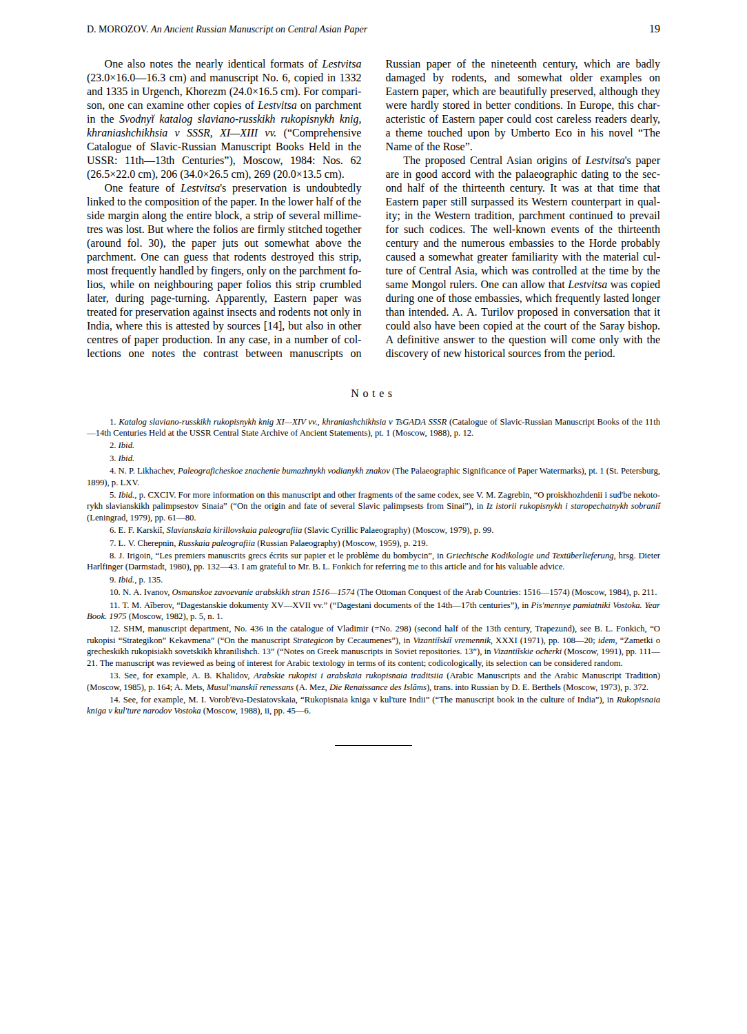D. MOROZOV. An Ancient Russian Manuscript on Central Asian Paper 19
One also notes the nearly identical formats of Lestvitsa (23.0×16.0—16.3 cm) and manuscript No. 6, copied in 1332 and 1335 in Urgench, Khorezm (24.0×16.5 cm). For comparison, one can examine other copies of Lestvitsa on parchment in the Svodnyĭ katalog slaviano-russkikh rukopisnykh knig, khraniashchikhsia v SSSR, XI—XIII vv. (“Comprehensive Catalogue of Slavic-Russian Manuscript Books Held in the USSR: 11th—13th Centuries”), Moscow, 1984: Nos. 62 (26.5×22.0 cm), 206 (34.0×26.5 cm), 269 (20.0×13.5 cm).
One feature of Lestvitsa's preservation is undoubtedly linked to the composition of the paper. In the lower half of the side margin along the entire block, a strip of several millimetres was lost. But where the folios are firmly stitched together (around fol. 30), the paper juts out somewhat above the parchment. One can guess that rodents destroyed this strip, most frequently handled by fingers, only on the parchment folios, while on neighbouring paper folios this strip crumbled later, during page-turning. Apparently, Eastern paper was treated for preservation against insects and rodents not only in India, where this is attested by sources [14], but also in other centres of paper production. In any case, in a number of collections one notes the contrast between manuscripts on Russian paper of the nineteenth century, which are badly damaged by rodents, and somewhat older examples on Eastern paper, which are beautifully preserved, although they were hardly stored in better conditions. In Europe, this characteristic of Eastern paper could cost careless readers dearly, a theme touched upon by Umberto Eco in his novel “The Name of the Rose”.
The proposed Central Asian origins of Lestvitsa's paper are in good accord with the palaeographic dating to the second half of the thirteenth century. It was at that time that Eastern paper still surpassed its Western counterpart in quality; in the Western tradition, parchment continued to prevail for such codices. The well-known events of the thirteenth century and the numerous embassies to the Horde probably caused a somewhat greater familiarity with the material culture of Central Asia, which was controlled at the time by the same Mongol rulers. One can allow that Lestvitsa was copied during one of those embassies, which frequently lasted longer than intended. A. A. Turilov proposed in conversation that it could also have been copied at the court of the Saray bishop. A definitive answer to the question will come only with the discovery of new historical sources from the period.
Notes
1. Katalog slaviano-russkikh rukopisnykh knig XI—XIV vv., khraniashchikhsia v TsGADA SSSR (Catalogue of Slavic-Russian Manuscript Books of the 11th—14th Centuries Held at the USSR Central State Archive of Ancient Statements), pt. 1 (Moscow, 1988), p. 12.
2. Ibid.
3. Ibid.
4. N. P. Likhachev, Paleograficheskoe znachenie bumazhnykh vodianykh znakov (The Palaeographic Significance of Paper Watermarks), pt. 1 (St. Petersburg, 1899), p. LXV.
5. Ibid., p. CXCIV. For more information on this manuscript and other fragments of the same codex, see V. M. Zagrebin, “O proiskhozhdenii i sud'be nekotorykh slavianskikh palimpsestov Sinaia” (“On the origin and fate of several Slavic palimpsests from Sinai”), in Iz istorii rukopisnykh i staropechatnykh sobraniĭ (Leningrad, 1979), pp. 61—80.
6. E. F. Karskiĭ, Slavianskaia kirillovskaia paleografiia (Slavic Cyrillic Palaeography) (Moscow, 1979), p. 99.
7. L. V. Cherepnin, Russkaia paleografiia (Russian Palaeography) (Moscow, 1959), p. 219.
8. J. Irigoin, “Les premiers manuscrits grecs écrits sur papier et le problème du bombycin”, in Griechische Kodikologie und Textüberlieferung, hrsg. Dieter Harlfinger (Darmstadt, 1980), pp. 132—43. I am grateful to Mr. B. L. Fonkich for referring me to this article and for his valuable advice.
9. Ibid., p. 135.
10. N. A. Ivanov, Osmanskoe zavoevanie arabskikh stran 1516—1574 (The Ottoman Conquest of the Arab Countries: 1516—1574) (Moscow, 1984), p. 211.
11. T. M. Aĭberov, “Dagestanskie dokumenty XV—XVII vv.” (“Dagestani documents of the 14th—17th centuries”), in Pis'mennye pamiatniki Vostoka. Year Book. 1975 (Moscow, 1982), p. 5, n. 1.
12. SHM, manuscript department, No. 436 in the catalogue of Vladimir (=No. 298) (second half of the 13th century, Trapezund), see B. L. Fonkich, “O rukopisi “Strategikon” Kekavmena” (“On the manuscript Strategicon by Cecaumenes”), in Vizantiĭskiĭ vremennik, XXXI (1971), pp. 108—20; idem, “Zametki o grecheskikh rukopisiakh sovetskikh khranilishch. 13” (“Notes on Greek manuscripts in Soviet repositories. 13”), in Vizantiĭskie ocherki (Moscow, 1991), pp. 111—21. The manuscript was reviewed as being of interest for Arabic textology in terms of its content; codicologically, its selection can be considered random.
13. See, for example, A. B. Khalidov, Arabskie rukopisi i arabskaia rukopisnaia traditsiia (Arabic Manuscripts and the Arabic Manuscript Tradition) (Moscow, 1985), p. 164; A. Mets, Musul'manskiĭ renessans (A. Mez, Die Renaissance des Islâms), trans. into Russian by D. E. Berthels (Moscow, 1973), p. 372.
14. See, for example, M. I. Vorob'ëva-Desiatovskaia, “Rukopisnaia kniga v kul'ture Indii” (“The manuscript book in the culture of India”), in Rukopisnaia kniga v kul'ture narodov Vostoka (Moscow, 1988), ii, pp. 45—6.